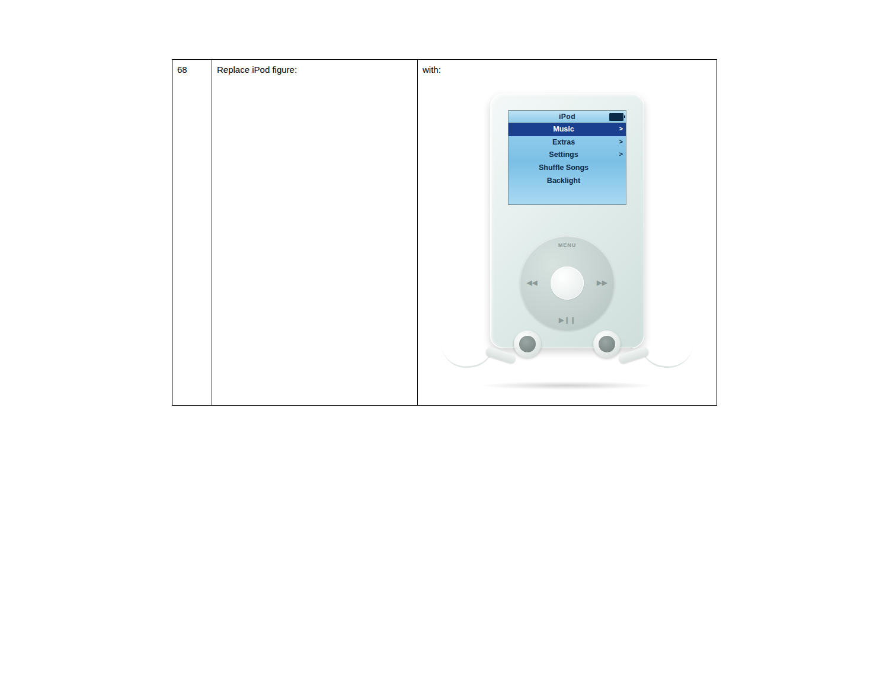| 68 | Replace iPod figure: | with: iPod Music > Extras > Settings > Shuffle Songs Backlight MENU ◀◀ ▶▶ ▶❙❙ |